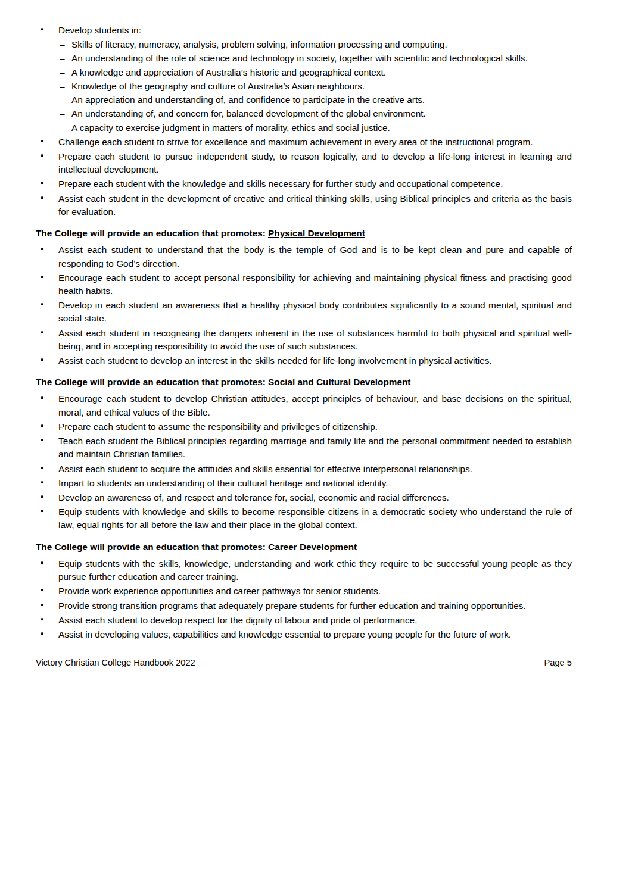Develop students in:
Skills of literacy, numeracy, analysis, problem solving, information processing and computing.
An understanding of the role of science and technology in society, together with scientific and technological skills.
A knowledge and appreciation of Australia’s historic and geographical context.
Knowledge of the geography and culture of Australia’s Asian neighbours.
An appreciation and understanding of, and confidence to participate in the creative arts.
An understanding of, and concern for, balanced development of the global environment.
A capacity to exercise judgment in matters of morality, ethics and social justice.
Challenge each student to strive for excellence and maximum achievement in every area of the instructional program.
Prepare each student to pursue independent study, to reason logically, and to develop a life-long interest in learning and intellectual development.
Prepare each student with the knowledge and skills necessary for further study and occupational competence.
Assist each student in the development of creative and critical thinking skills, using Biblical principles and criteria as the basis for evaluation.
The College will provide an education that promotes: Physical Development
Assist each student to understand that the body is the temple of God and is to be kept clean and pure and capable of responding to God’s direction.
Encourage each student to accept personal responsibility for achieving and maintaining physical fitness and practising good health habits.
Develop in each student an awareness that a healthy physical body contributes significantly to a sound mental, spiritual and social state.
Assist each student in recognising the dangers inherent in the use of substances harmful to both physical and spiritual well-being, and in accepting responsibility to avoid the use of such substances.
Assist each student to develop an interest in the skills needed for life-long involvement in physical activities.
The College will provide an education that promotes: Social and Cultural Development
Encourage each student to develop Christian attitudes, accept principles of behaviour, and base decisions on the spiritual, moral, and ethical values of the Bible.
Prepare each student to assume the responsibility and privileges of citizenship.
Teach each student the Biblical principles regarding marriage and family life and the personal commitment needed to establish and maintain Christian families.
Assist each student to acquire the attitudes and skills essential for effective interpersonal relationships.
Impart to students an understanding of their cultural heritage and national identity.
Develop an awareness of, and respect and tolerance for, social, economic and racial differences.
Equip students with knowledge and skills to become responsible citizens in a democratic society who understand the rule of law, equal rights for all before the law and their place in the global context.
The College will provide an education that promotes: Career Development
Equip students with the skills, knowledge, understanding and work ethic they require to be successful young people as they pursue further education and career training.
Provide work experience opportunities and career pathways for senior students.
Provide strong transition programs that adequately prepare students for further education and training opportunities.
Assist each student to develop respect for the dignity of labour and pride of performance.
Assist in developing values, capabilities and knowledge essential to prepare young people for the future of work.
Victory Christian College Handbook 2022 Page 5